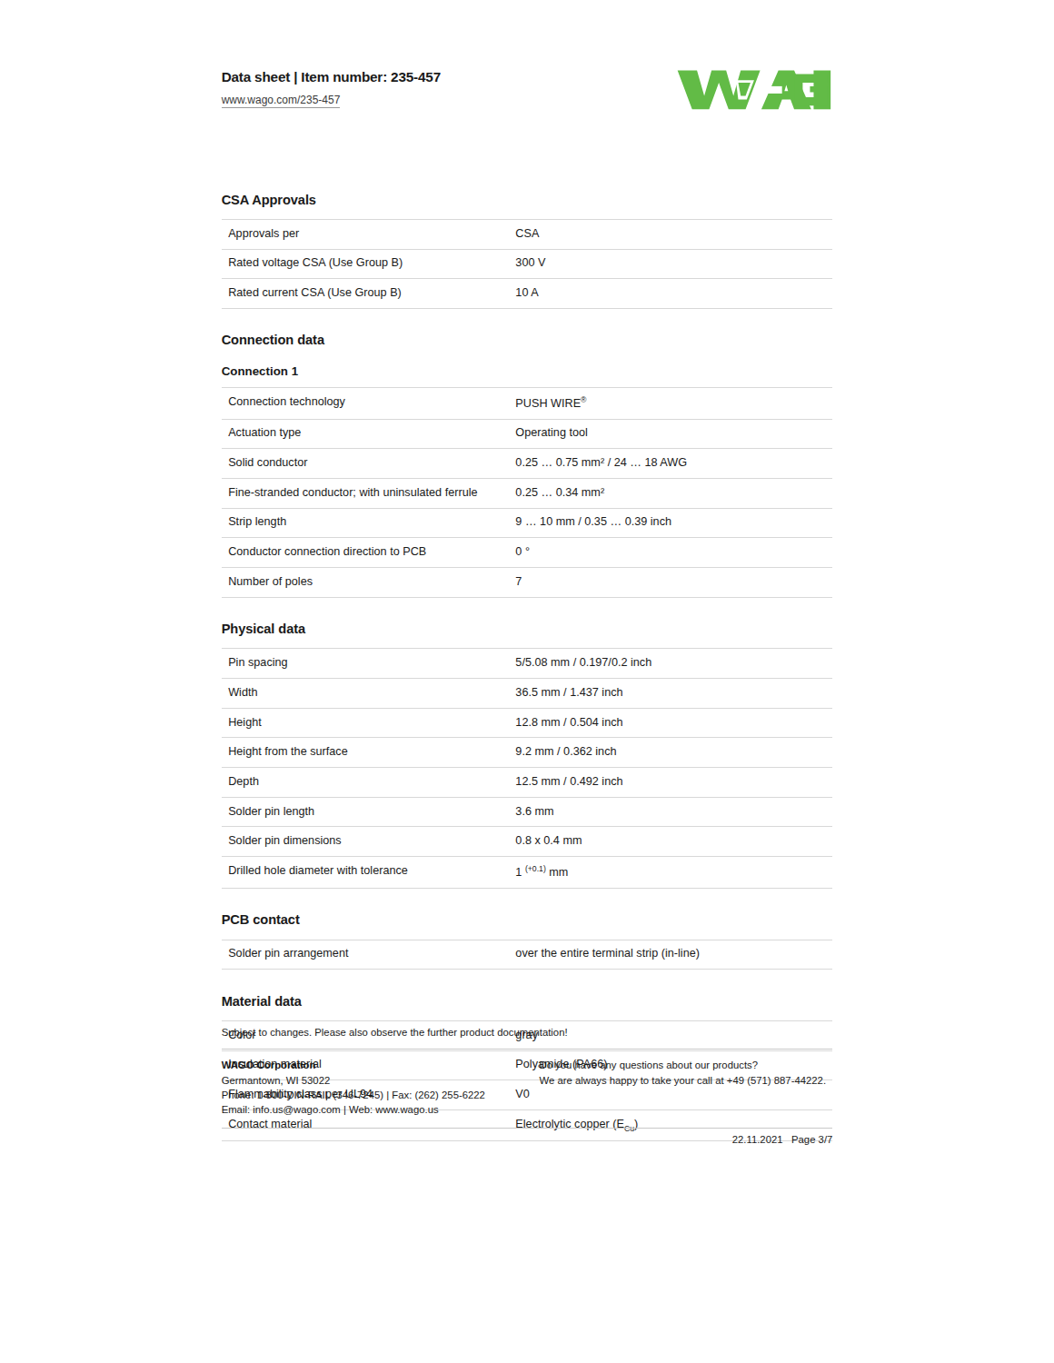Data sheet | Item number: 235-457
www.wago.com/235-457
CSA Approvals
| Approvals per | CSA |
| Rated voltage CSA (Use Group B) | 300 V |
| Rated current CSA (Use Group B) | 10 A |
Connection data
Connection 1
| Connection technology | PUSH WIRE ® |
| Actuation type | Operating tool |
| Solid conductor | 0.25 … 0.75 mm² / 24 … 18 AWG |
| Fine-stranded conductor; with uninsulated ferrule | 0.25 … 0.34 mm² |
| Strip length | 9 … 10 mm / 0.35 … 0.39 inch |
| Conductor connection direction to PCB | 0 ° |
| Number of poles | 7 |
Physical data
| Pin spacing | 5/5.08 mm / 0.197/0.2 inch |
| Width | 36.5 mm / 1.437 inch |
| Height | 12.8 mm / 0.504 inch |
| Height from the surface | 9.2 mm / 0.362 inch |
| Depth | 12.5 mm / 0.492 inch |
| Solder pin length | 3.6 mm |
| Solder pin dimensions | 0.8 x 0.4 mm |
| Drilled hole diameter with tolerance | 1 (+0.1) mm |
PCB contact
| Solder pin arrangement | over the entire terminal strip (in-line) |
Material data
| Color | gray |
| Insulation material | Polyamide (PA66) |
| Flammability class per UL94 | V0 |
| Contact material | Electrolytic copper (E Cu ) |
Subject to changes. Please also observe the further product documentation!
WAGO Corporation
Germantown, WI 53022
Phone: 1-800-DIN-RAIL (346-7245) | Fax: (262) 255-6222
Email: info.us@wago.com | Web: www.wago.us
Do you have any questions about our products?
We are always happy to take your call at +49 (571) 887-44222.
22.11.2021 Page 3/7